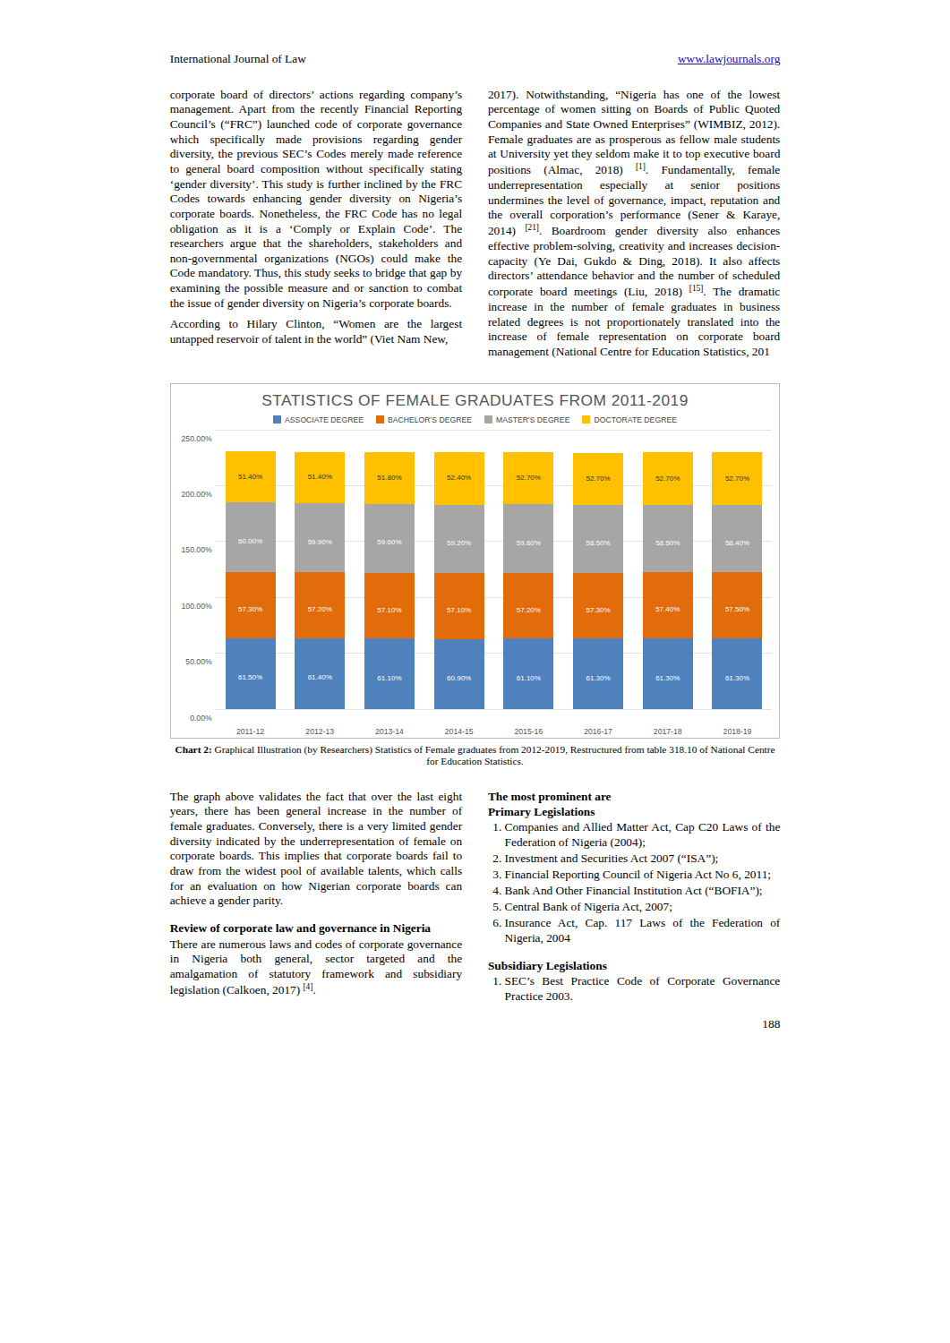International Journal of Law
www.lawjournals.org
corporate board of directors’ actions regarding company’s management. Apart from the recently Financial Reporting Council’s (“FRC”) launched code of corporate governance which specifically made provisions regarding gender diversity, the previous SEC’s Codes merely made reference to general board composition without specifically stating ‘gender diversity’. This study is further inclined by the FRC Codes towards enhancing gender diversity on Nigeria’s corporate boards. Nonetheless, the FRC Code has no legal obligation as it is a ‘Comply or Explain Code’. The researchers argue that the shareholders, stakeholders and non-governmental organizations (NGOs) could make the Code mandatory. Thus, this study seeks to bridge that gap by examining the possible measure and or sanction to combat the issue of gender diversity on Nigeria’s corporate boards.
According to Hilary Clinton, “Women are the largest untapped reservoir of talent in the world” (Viet Nam New,
2017). Notwithstanding, “Nigeria has one of the lowest percentage of women sitting on Boards of Public Quoted Companies and State Owned Enterprises” (WIMBIZ, 2012). Female graduates are as prosperous as fellow male students at University yet they seldom make it to top executive board positions (Almac, 2018) [1]. Fundamentally, female underrepresentation especially at senior positions undermines the level of governance, impact, reputation and the overall corporation’s performance (Sener & Karaye, 2014) [21]. Boardroom gender diversity also enhances effective problem-solving, creativity and increases decision-capacity (Ye Dai, Gukdo & Ding, 2018). It also affects directors’ attendance behavior and the number of scheduled corporate board meetings (Liu, 2018) [15]. The dramatic increase in the number of female graduates in business related degrees is not proportionately translated into the increase of female representation on corporate board management (National Centre for Education Statistics, 201
STATISTICS OF FEMALE GRADUATES FROM 2011-2019
ASSOCIATE DEGREE BACHELOR'S DEGREE MASTER'S DEGREE DOCTORATE DEGREE
250.00%
200.00%
150.00%
100.00%
50.00%
0.00%
51.40%
60.00%
57.30%
61.50%
51.40%
59.90%
57.20%
61.40%
51.80%
59.60%
57.10%
61.10%
52.40%
59.20%
57.10%
60.90%
52.70%
59.60%
57.20%
61.10%
52.70%
58.50%
57.30%
61.30%
52.70%
58.50%
57.40%
61.30%
52.70%
58.40%
57.50%
61.30%
2011-12
2012-13
2013-14
2014-15
2015-16
2016-17
2017-18
2018-19
Chart 2: Graphical Illustration (by Researchers) Statistics of Female graduates from 2012-2019, Restructured from table 318.10 of National Centre for Education Statistics.
The graph above validates the fact that over the last eight years, there has been general increase in the number of female graduates. Conversely, there is a very limited gender diversity indicated by the underrepresentation of female on corporate boards. This implies that corporate boards fail to draw from the widest pool of available talents, which calls for an evaluation on how Nigerian corporate boards can achieve a gender parity.
Review of corporate law and governance in Nigeria
There are numerous laws and codes of corporate governance in Nigeria both general, sector targeted and the amalgamation of statutory framework and subsidiary legislation (Calkoen, 2017) [4].
The most prominent are
Primary Legislations
Companies and Allied Matter Act, Cap C20 Laws of the Federation of Nigeria (2004);
Investment and Securities Act 2007 (“ISA”);
Financial Reporting Council of Nigeria Act No 6, 2011;
Bank And Other Financial Institution Act (“BOFIA”);
Central Bank of Nigeria Act, 2007;
Insurance Act, Cap. 117 Laws of the Federation of Nigeria, 2004
Subsidiary Legislations
SEC’s Best Practice Code of Corporate Governance Practice 2003.
188